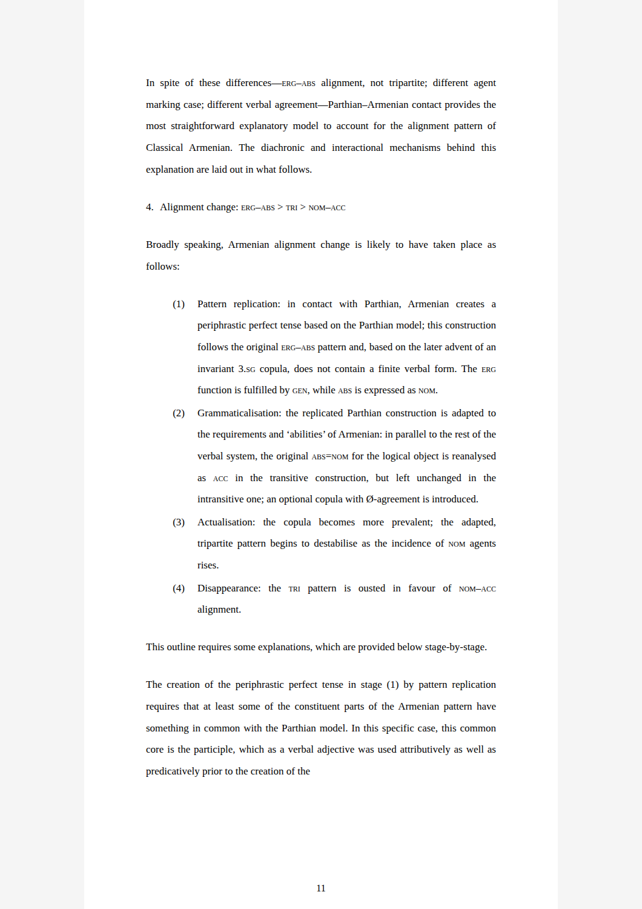In spite of these differences—erg–abs alignment, not tripartite; different agent marking case; different verbal agreement—Parthian–Armenian contact provides the most straightforward explanatory model to account for the alignment pattern of Classical Armenian. The diachronic and interactional mechanisms behind this explanation are laid out in what follows.
4. Alignment change: erg–abs > tri > nom–acc
Broadly speaking, Armenian alignment change is likely to have taken place as follows:
(1) Pattern replication: in contact with Parthian, Armenian creates a periphrastic perfect tense based on the Parthian model; this construction follows the original erg–abs pattern and, based on the later advent of an invariant 3.sg copula, does not contain a finite verbal form. The erg function is fulfilled by gen, while abs is expressed as nom.
(2) Grammaticalisation: the replicated Parthian construction is adapted to the requirements and ‘abilities’ of Armenian: in parallel to the rest of the verbal system, the original abs=nom for the logical object is reanalysed as acc in the transitive construction, but left unchanged in the intransitive one; an optional copula with Ø-agreement is introduced.
(3) Actualisation: the copula becomes more prevalent; the adapted, tripartite pattern begins to destabilise as the incidence of nom agents rises.
(4) Disappearance: the tri pattern is ousted in favour of nom–acc alignment.
This outline requires some explanations, which are provided below stage-by-stage.
The creation of the periphrastic perfect tense in stage (1) by pattern replication requires that at least some of the constituent parts of the Armenian pattern have something in common with the Parthian model. In this specific case, this common core is the participle, which as a verbal adjective was used attributively as well as predicatively prior to the creation of the
11